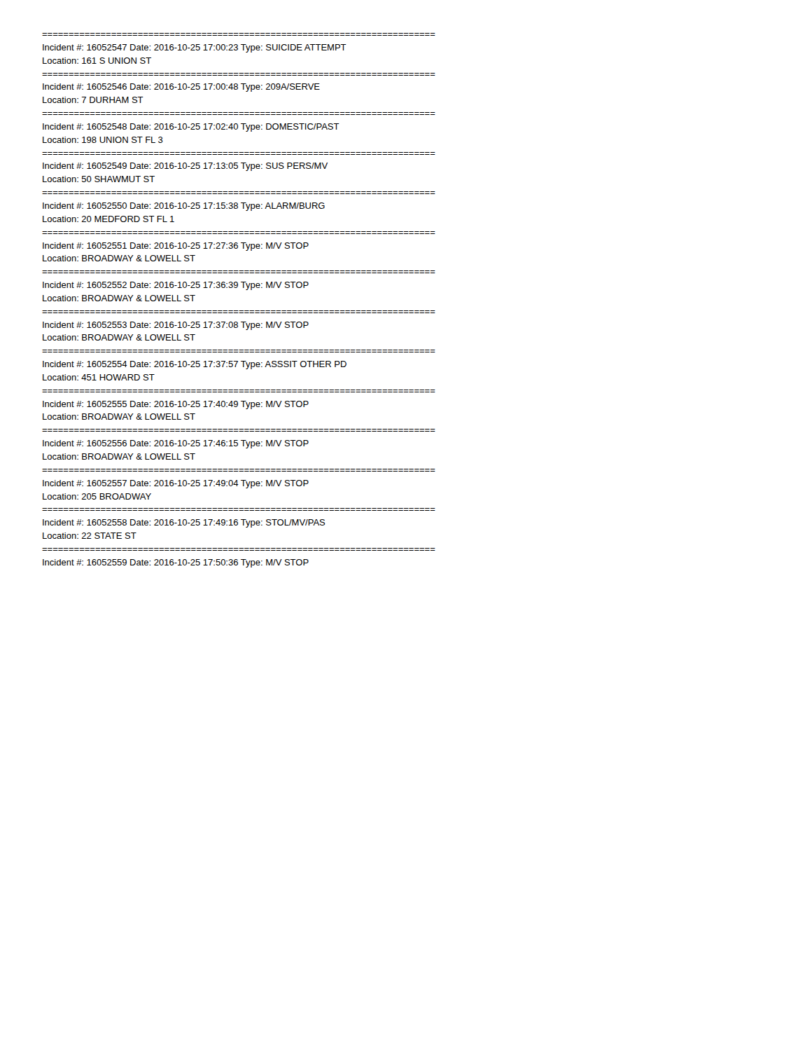==========================================================================
Incident #: 16052547 Date: 2016-10-25 17:00:23 Type: SUICIDE ATTEMPT
Location: 161 S UNION ST
==========================================================================
Incident #: 16052546 Date: 2016-10-25 17:00:48 Type: 209A/SERVE
Location: 7 DURHAM ST
==========================================================================
Incident #: 16052548 Date: 2016-10-25 17:02:40 Type: DOMESTIC/PAST
Location: 198 UNION ST FL 3
==========================================================================
Incident #: 16052549 Date: 2016-10-25 17:13:05 Type: SUS PERS/MV
Location: 50 SHAWMUT ST
==========================================================================
Incident #: 16052550 Date: 2016-10-25 17:15:38 Type: ALARM/BURG
Location: 20 MEDFORD ST FL 1
==========================================================================
Incident #: 16052551 Date: 2016-10-25 17:27:36 Type: M/V STOP
Location: BROADWAY & LOWELL ST
==========================================================================
Incident #: 16052552 Date: 2016-10-25 17:36:39 Type: M/V STOP
Location: BROADWAY & LOWELL ST
==========================================================================
Incident #: 16052553 Date: 2016-10-25 17:37:08 Type: M/V STOP
Location: BROADWAY & LOWELL ST
==========================================================================
Incident #: 16052554 Date: 2016-10-25 17:37:57 Type: ASSSIT OTHER PD
Location: 451 HOWARD ST
==========================================================================
Incident #: 16052555 Date: 2016-10-25 17:40:49 Type: M/V STOP
Location: BROADWAY & LOWELL ST
==========================================================================
Incident #: 16052556 Date: 2016-10-25 17:46:15 Type: M/V STOP
Location: BROADWAY & LOWELL ST
==========================================================================
Incident #: 16052557 Date: 2016-10-25 17:49:04 Type: M/V STOP
Location: 205 BROADWAY
==========================================================================
Incident #: 16052558 Date: 2016-10-25 17:49:16 Type: STOL/MV/PAS
Location: 22 STATE ST
==========================================================================
Incident #: 16052559 Date: 2016-10-25 17:50:36 Type: M/V STOP